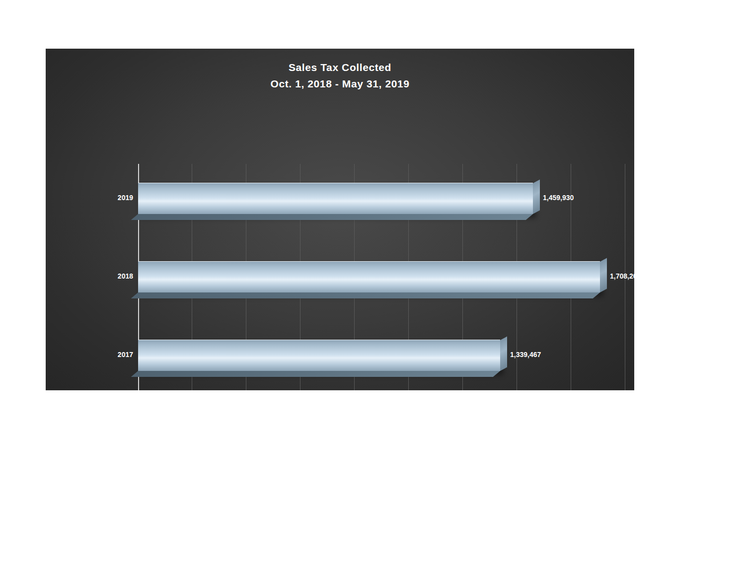Sales Tax Collected
Oct. 1, 2018 - May 31, 2019
2019
1,459,930
2018
1,708,261
2017
1,339,467
-
200,000
400,000
600,000
800,000
1,000,000
1,200,000
1,400,000
1,600,000
1,800,000